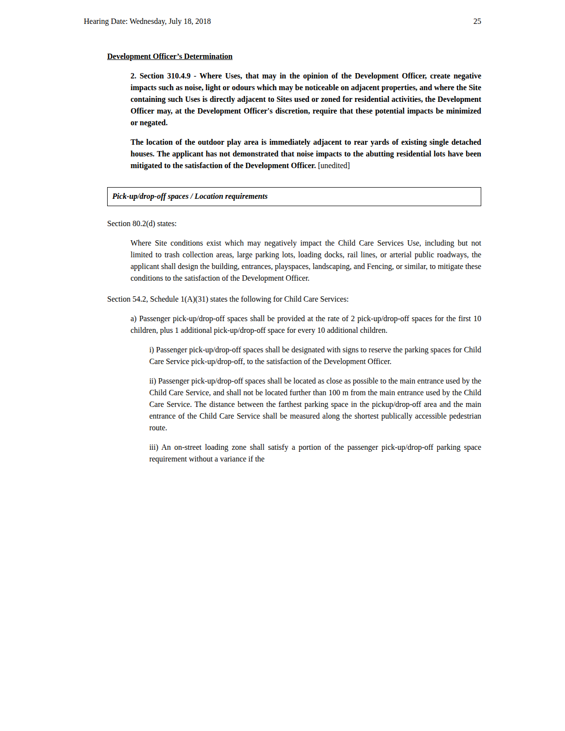Hearing Date: Wednesday, July 18, 2018 25
Development Officer’s Determination
2. Section 310.4.9 - Where Uses, that may in the opinion of the Development Officer, create negative impacts such as noise, light or odours which may be noticeable on adjacent properties, and where the Site containing such Uses is directly adjacent to Sites used or zoned for residential activities, the Development Officer may, at the Development Officer's discretion, require that these potential impacts be minimized or negated.
The location of the outdoor play area is immediately adjacent to rear yards of existing single detached houses. The applicant has not demonstrated that noise impacts to the abutting residential lots have been mitigated to the satisfaction of the Development Officer. [unedited]
Pick-up/drop-off spaces / Location requirements
Section 80.2(d) states:
Where Site conditions exist which may negatively impact the Child Care Services Use, including but not limited to trash collection areas, large parking lots, loading docks, rail lines, or arterial public roadways, the applicant shall design the building, entrances, playspaces, landscaping, and Fencing, or similar, to mitigate these conditions to the satisfaction of the Development Officer.
Section 54.2, Schedule 1(A)(31) states the following for Child Care Services:
a) Passenger pick-up/drop-off spaces shall be provided at the rate of 2 pick-up/drop-off spaces for the first 10 children, plus 1 additional pick-up/drop-off space for every 10 additional children.
i) Passenger pick-up/drop-off spaces shall be designated with signs to reserve the parking spaces for Child Care Service pick-up/drop-off, to the satisfaction of the Development Officer.
ii) Passenger pick-up/drop-off spaces shall be located as close as possible to the main entrance used by the Child Care Service, and shall not be located further than 100 m from the main entrance used by the Child Care Service. The distance between the farthest parking space in the pickup/drop-off area and the main entrance of the Child Care Service shall be measured along the shortest publically accessible pedestrian route.
iii) An on-street loading zone shall satisfy a portion of the passenger pick-up/drop-off parking space requirement without a variance if the